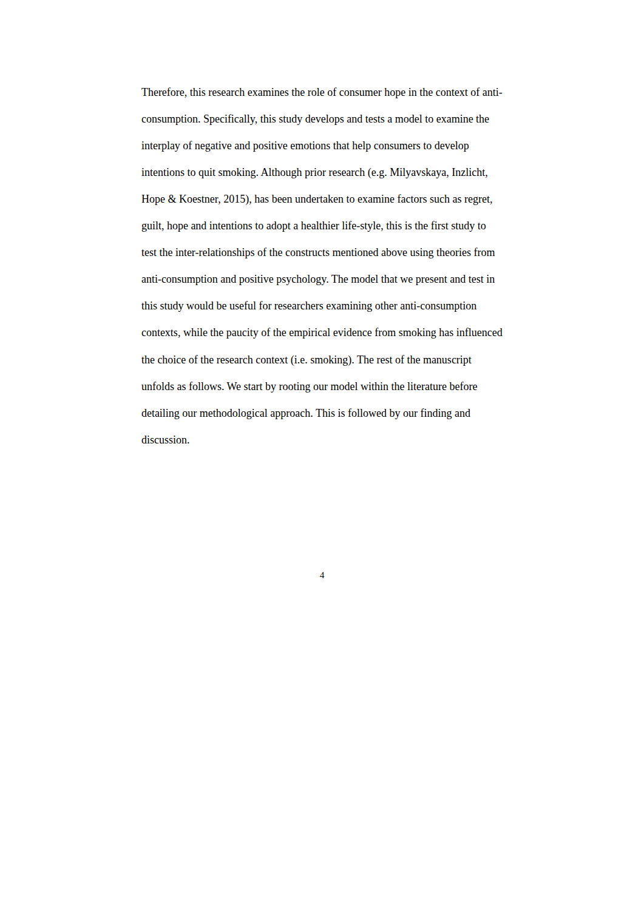Therefore, this research examines the role of consumer hope in the context of anti-consumption. Specifically, this study develops and tests a model to examine the interplay of negative and positive emotions that help consumers to develop intentions to quit smoking. Although prior research (e.g. Milyavskaya, Inzlicht, Hope & Koestner, 2015), has been undertaken to examine factors such as regret, guilt, hope and intentions to adopt a healthier life-style, this is the first study to test the inter-relationships of the constructs mentioned above using theories from anti-consumption and positive psychology. The model that we present and test in this study would be useful for researchers examining other anti-consumption contexts, while the paucity of the empirical evidence from smoking has influenced the choice of the research context (i.e. smoking). The rest of the manuscript unfolds as follows. We start by rooting our model within the literature before detailing our methodological approach. This is followed by our finding and discussion.
4